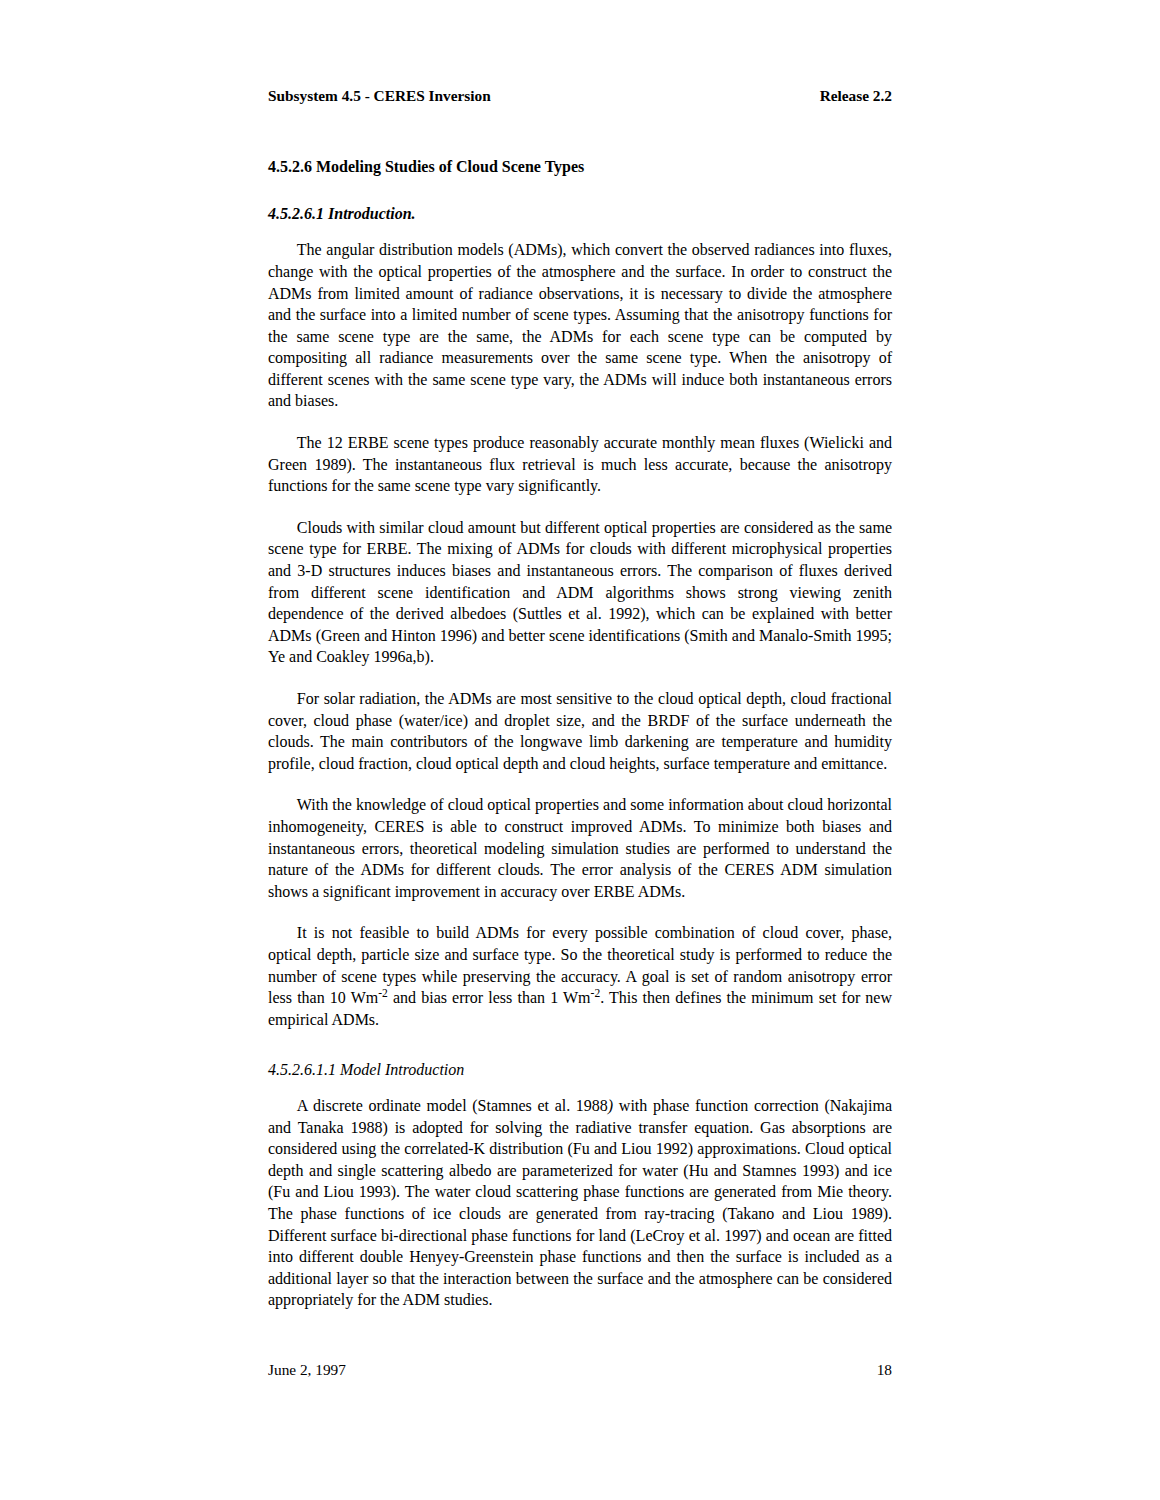Subsystem 4.5 - CERES Inversion Release 2.2
4.5.2.6 Modeling Studies of Cloud Scene Types
4.5.2.6.1 Introduction.
The angular distribution models (ADMs), which convert the observed radiances into fluxes, change with the optical properties of the atmosphere and the surface. In order to construct the ADMs from limited amount of radiance observations, it is necessary to divide the atmosphere and the surface into a limited number of scene types. Assuming that the anisotropy functions for the same scene type are the same, the ADMs for each scene type can be computed by compositing all radiance measurements over the same scene type. When the anisotropy of different scenes with the same scene type vary, the ADMs will induce both instantaneous errors and biases.
The 12 ERBE scene types produce reasonably accurate monthly mean fluxes (Wielicki and Green 1989). The instantaneous flux retrieval is much less accurate, because the anisotropy functions for the same scene type vary significantly.
Clouds with similar cloud amount but different optical properties are considered as the same scene type for ERBE. The mixing of ADMs for clouds with different microphysical properties and 3-D structures induces biases and instantaneous errors. The comparison of fluxes derived from different scene identification and ADM algorithms shows strong viewing zenith dependence of the derived albedoes (Suttles et al. 1992), which can be explained with better ADMs (Green and Hinton 1996) and better scene identifications (Smith and Manalo-Smith 1995; Ye and Coakley 1996a,b).
For solar radiation, the ADMs are most sensitive to the cloud optical depth, cloud fractional cover, cloud phase (water/ice) and droplet size, and the BRDF of the surface underneath the clouds. The main contributors of the longwave limb darkening are temperature and humidity profile, cloud fraction, cloud optical depth and cloud heights, surface temperature and emittance.
With the knowledge of cloud optical properties and some information about cloud horizontal inhomogeneity, CERES is able to construct improved ADMs. To minimize both biases and instantaneous errors, theoretical modeling simulation studies are performed to understand the nature of the ADMs for different clouds. The error analysis of the CERES ADM simulation shows a significant improvement in accuracy over ERBE ADMs.
It is not feasible to build ADMs for every possible combination of cloud cover, phase, optical depth, particle size and surface type. So the theoretical study is performed to reduce the number of scene types while preserving the accuracy. A goal is set of random anisotropy error less than 10 Wm-2 and bias error less than 1 Wm-2. This then defines the minimum set for new empirical ADMs.
4.5.2.6.1.1 Model Introduction
A discrete ordinate model (Stamnes et al. 1988) with phase function correction (Nakajima and Tanaka 1988) is adopted for solving the radiative transfer equation. Gas absorptions are considered using the correlated-K distribution (Fu and Liou 1992) approximations. Cloud optical depth and single scattering albedo are parameterized for water (Hu and Stamnes 1993) and ice (Fu and Liou 1993). The water cloud scattering phase functions are generated from Mie theory. The phase functions of ice clouds are generated from ray-tracing (Takano and Liou 1989). Different surface bi-directional phase functions for land (LeCroy et al. 1997) and ocean are fitted into different double Henyey-Greenstein phase functions and then the surface is included as a additional layer so that the interaction between the surface and the atmosphere can be considered appropriately for the ADM studies.
June 2, 1997 18